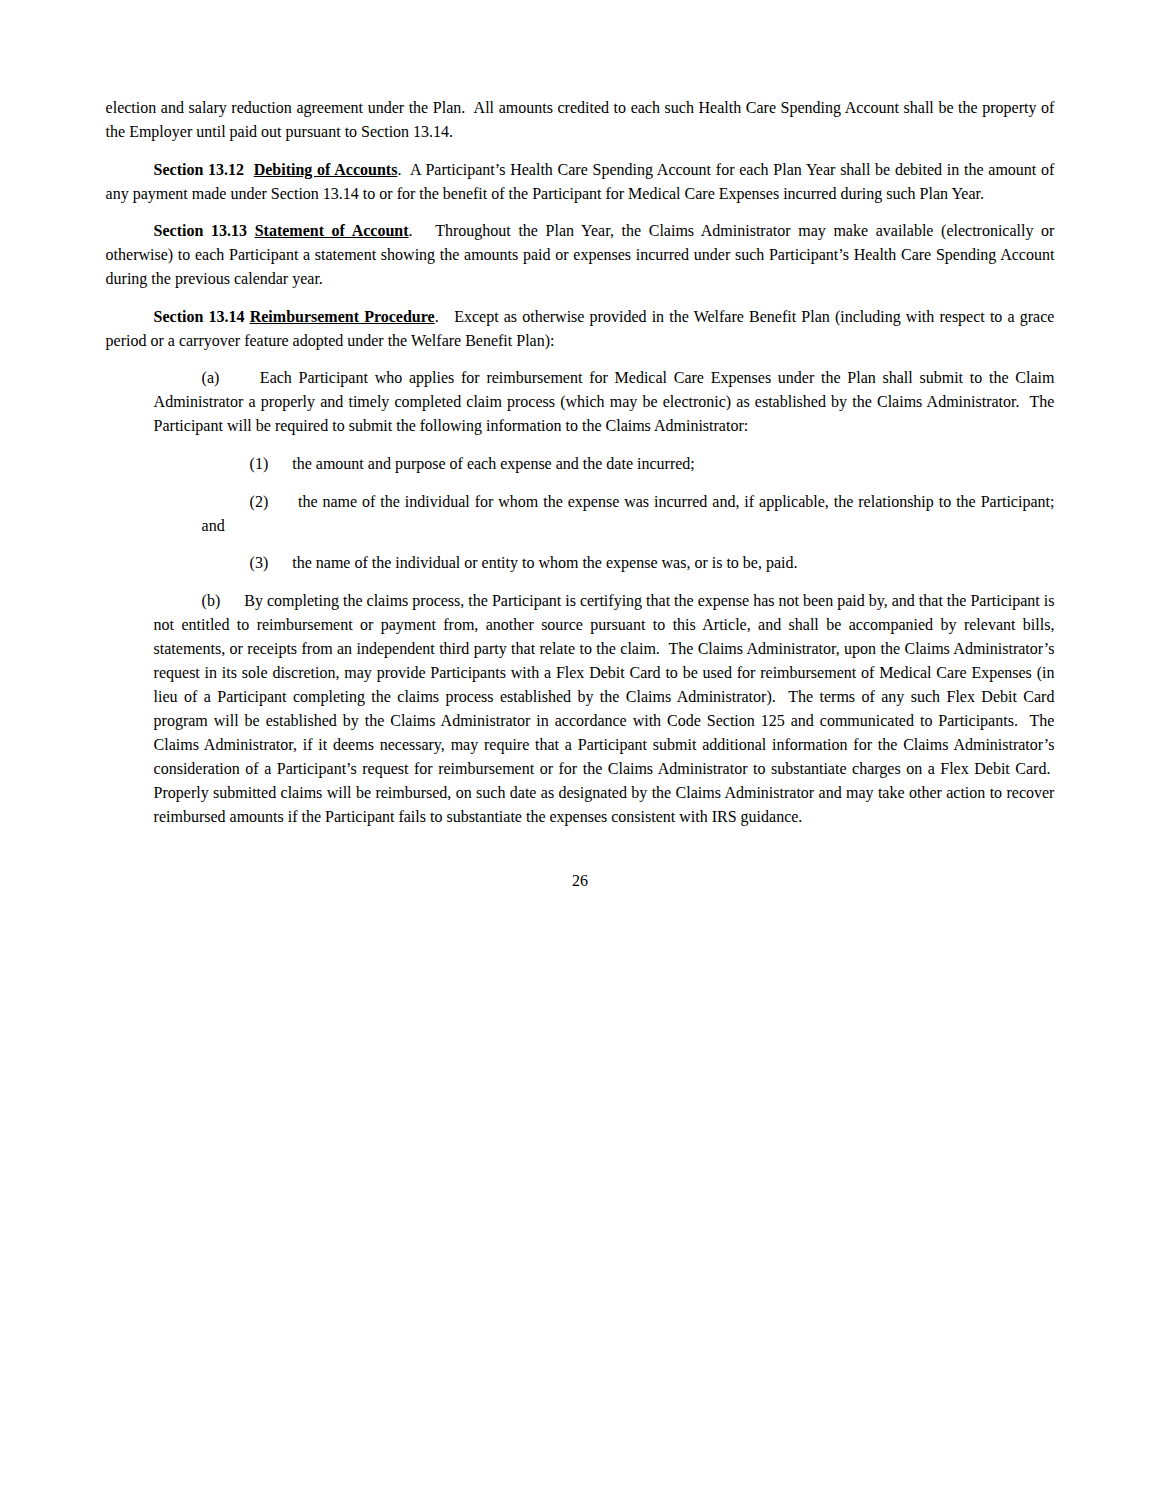election and salary reduction agreement under the Plan. All amounts credited to each such Health Care Spending Account shall be the property of the Employer until paid out pursuant to Section 13.14.
Section 13.12 Debiting of Accounts. A Participant’s Health Care Spending Account for each Plan Year shall be debited in the amount of any payment made under Section 13.14 to or for the benefit of the Participant for Medical Care Expenses incurred during such Plan Year.
Section 13.13 Statement of Account. Throughout the Plan Year, the Claims Administrator may make available (electronically or otherwise) to each Participant a statement showing the amounts paid or expenses incurred under such Participant’s Health Care Spending Account during the previous calendar year.
Section 13.14 Reimbursement Procedure. Except as otherwise provided in the Welfare Benefit Plan (including with respect to a grace period or a carryover feature adopted under the Welfare Benefit Plan):
(a) Each Participant who applies for reimbursement for Medical Care Expenses under the Plan shall submit to the Claim Administrator a properly and timely completed claim process (which may be electronic) as established by the Claims Administrator. The Participant will be required to submit the following information to the Claims Administrator:
(1) the amount and purpose of each expense and the date incurred;
(2) the name of the individual for whom the expense was incurred and, if applicable, the relationship to the Participant; and
(3) the name of the individual or entity to whom the expense was, or is to be, paid.
(b) By completing the claims process, the Participant is certifying that the expense has not been paid by, and that the Participant is not entitled to reimbursement or payment from, another source pursuant to this Article, and shall be accompanied by relevant bills, statements, or receipts from an independent third party that relate to the claim. The Claims Administrator, upon the Claims Administrator’s request in its sole discretion, may provide Participants with a Flex Debit Card to be used for reimbursement of Medical Care Expenses (in lieu of a Participant completing the claims process established by the Claims Administrator). The terms of any such Flex Debit Card program will be established by the Claims Administrator in accordance with Code Section 125 and communicated to Participants. The Claims Administrator, if it deems necessary, may require that a Participant submit additional information for the Claims Administrator’s consideration of a Participant’s request for reimbursement or for the Claims Administrator to substantiate charges on a Flex Debit Card. Properly submitted claims will be reimbursed, on such date as designated by the Claims Administrator and may take other action to recover reimbursed amounts if the Participant fails to substantiate the expenses consistent with IRS guidance.
26